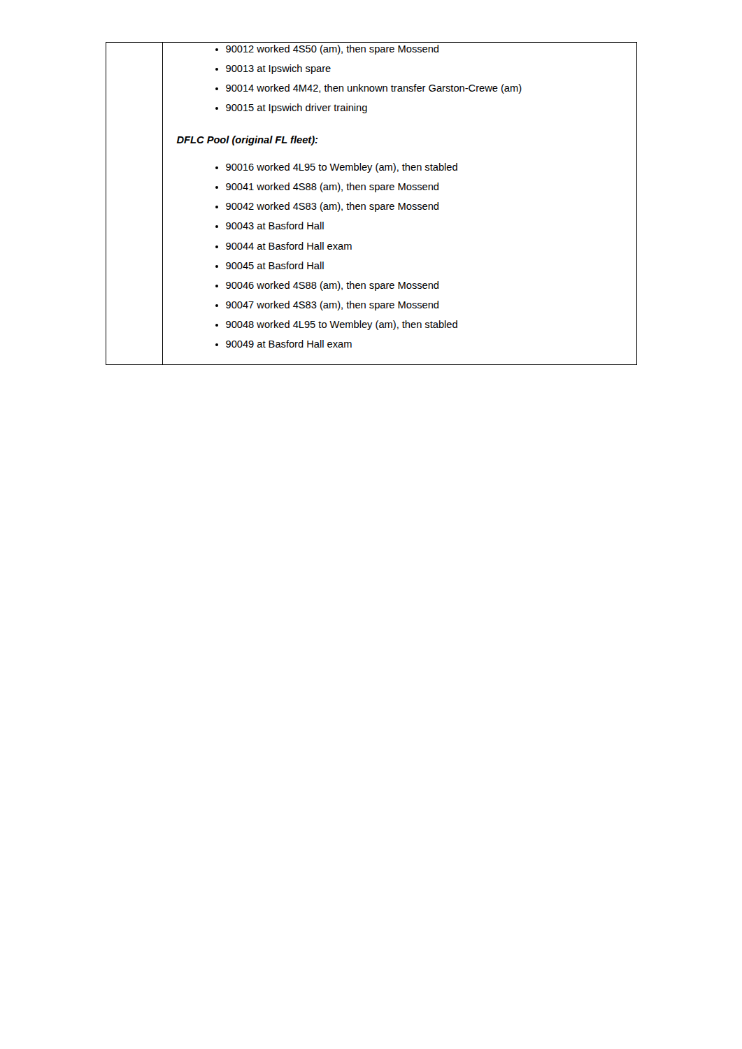| | 90012 worked 4S50 (am), then spare Mossend 90013 at Ipswich spare 90014 worked 4M42, then unknown transfer Garston-Crewe (am) 90015 at Ipswich driver training DFLC Pool (original FL fleet): 90016 worked 4L95 to Wembley (am), then stabled 90041 worked 4S88 (am), then spare Mossend 90042 worked 4S83 (am), then spare Mossend 90043 at Basford Hall 90044 at Basford Hall exam 90045 at Basford Hall 90046 worked 4S88 (am), then spare Mossend 90047 worked 4S83 (am), then spare Mossend 90048 worked 4L95 to Wembley (am), then stabled 90049 at Basford Hall exam |